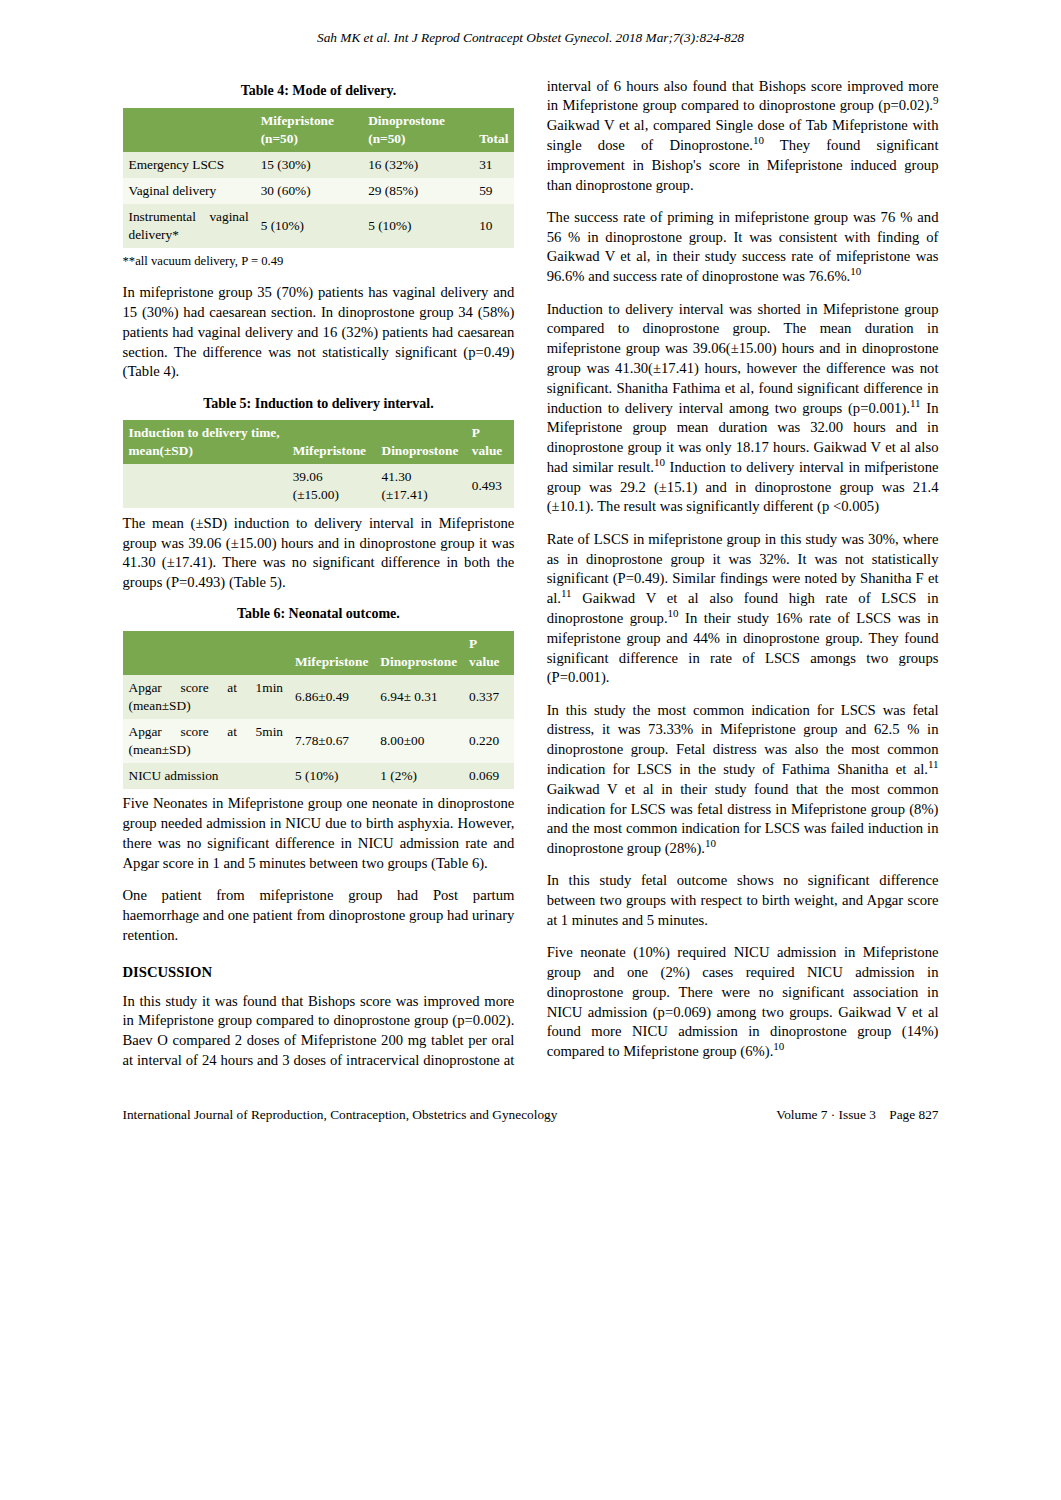Sah MK et al. Int J Reprod Contracept Obstet Gynecol. 2018 Mar;7(3):824-828
Table 4: Mode of delivery.
| | Mifepristone (n=50) | Dinoprostone (n=50) | Total |
| --- | --- | --- | --- |
| Emergency LSCS | 15 (30%) | 16 (32%) | 31 |
| Vaginal delivery | 30 (60%) | 29 (85%) | 59 |
| Instrumental vaginal delivery* | 5 (10%) | 5 (10%) | 10 |
**all vacuum delivery, P = 0.49
In mifepristone group 35 (70%) patients has vaginal delivery and 15 (30%) had caesarean section. In dinoprostone group 34 (58%) patients had vaginal delivery and 16 (32%) patients had caesarean section. The difference was not statistically significant (p=0.49) (Table 4).
Table 5: Induction to delivery interval.
| Induction to delivery time, mean(±SD) | Mifepristone | Dinoprostone | P value |
| --- | --- | --- | --- |
| | 39.06 (±15.00) | 41.30 (±17.41) | 0.493 |
The mean (±SD) induction to delivery interval in Mifepristone group was 39.06 (±15.00) hours and in dinoprostone group it was 41.30 (±17.41). There was no significant difference in both the groups (P=0.493) (Table 5).
Table 6: Neonatal outcome.
| | Mifepristone | Dinoprostone | P value |
| --- | --- | --- | --- |
| Apgar score at 1min (mean±SD) | 6.86±0.49 | 6.94± 0.31 | 0.337 |
| Apgar score at 5min (mean±SD) | 7.78±0.67 | 8.00±00 | 0.220 |
| NICU admission | 5 (10%) | 1 (2%) | 0.069 |
Five Neonates in Mifepristone group one neonate in dinoprostone group needed admission in NICU due to birth asphyxia. However, there was no significant difference in NICU admission rate and Apgar score in 1 and 5 minutes between two groups (Table 6).
One patient from mifepristone group had Post partum haemorrhage and one patient from dinoprostone group had urinary retention.
Discussion
In this study it was found that Bishops score was improved more in Mifepristone group compared to dinoprostone group (p=0.002). Baev O compared 2 doses of Mifepristone 200 mg tablet per oral at interval of 24 hours and 3 doses of intracervical dinoprostone at interval of 6 hours also found that Bishops score improved more in Mifepristone group compared to dinoprostone group (p=0.02).9 Gaikwad V et al, compared Single dose of Tab Mifepristone with single dose of Dinoprostone.10 They found significant improvement in Bishop's score in Mifepristone induced group than dinoprostone group.
The success rate of priming in mifepristone group was 76 % and 56 % in dinoprostone group. It was consistent with finding of Gaikwad V et al, in their study success rate of mifepristone was 96.6% and success rate of dinoprostone was 76.6%.10
Induction to delivery interval was shorted in Mifepristone group compared to dinoprostone group. The mean duration in mifepristone group was 39.06(±15.00) hours and in dinoprostone group was 41.30(±17.41) hours, however the difference was not significant. Shanitha Fathima et al, found significant difference in induction to delivery interval among two groups (p=0.001).11 In Mifepristone group mean duration was 32.00 hours and in dinoprostone group it was only 18.17 hours. Gaikwad V et al also had similar result.10 Induction to delivery interval in mifperistone group was 29.2 (±15.1) and in dinoprostone group was 21.4 (±10.1). The result was significantly different (p <0.005)
Rate of LSCS in mifepristone group in this study was 30%, where as in dinoprostone group it was 32%. It was not statistically significant (P=0.49). Similar findings were noted by Shanitha F et al.11 Gaikwad V et al also found high rate of LSCS in dinoprostone group.10 In their study 16% rate of LSCS was in mifepristone group and 44% in dinoprostone group. They found significant difference in rate of LSCS amongs two groups (P=0.001).
In this study the most common indication for LSCS was fetal distress, it was 73.33% in Mifepristone group and 62.5 % in dinoprostone group. Fetal distress was also the most common indication for LSCS in the study of Fathima Shanitha et al.11 Gaikwad V et al in their study found that the most common indication for LSCS was fetal distress in Mifepristone group (8%) and the most common indication for LSCS was failed induction in dinoprostone group (28%).10
In this study fetal outcome shows no significant difference between two groups with respect to birth weight, and Apgar score at 1 minutes and 5 minutes.
Five neonate (10%) required NICU admission in Mifepristone group and one (2%) cases required NICU admission in dinoprostone group. There were no significant association in NICU admission (p=0.069) among two groups. Gaikwad V et al found more NICU admission in dinoprostone group (14%) compared to Mifepristone group (6%).10
International Journal of Reproduction, Contraception, Obstetrics and Gynecology
Volume 7 · Issue 3 Page 827